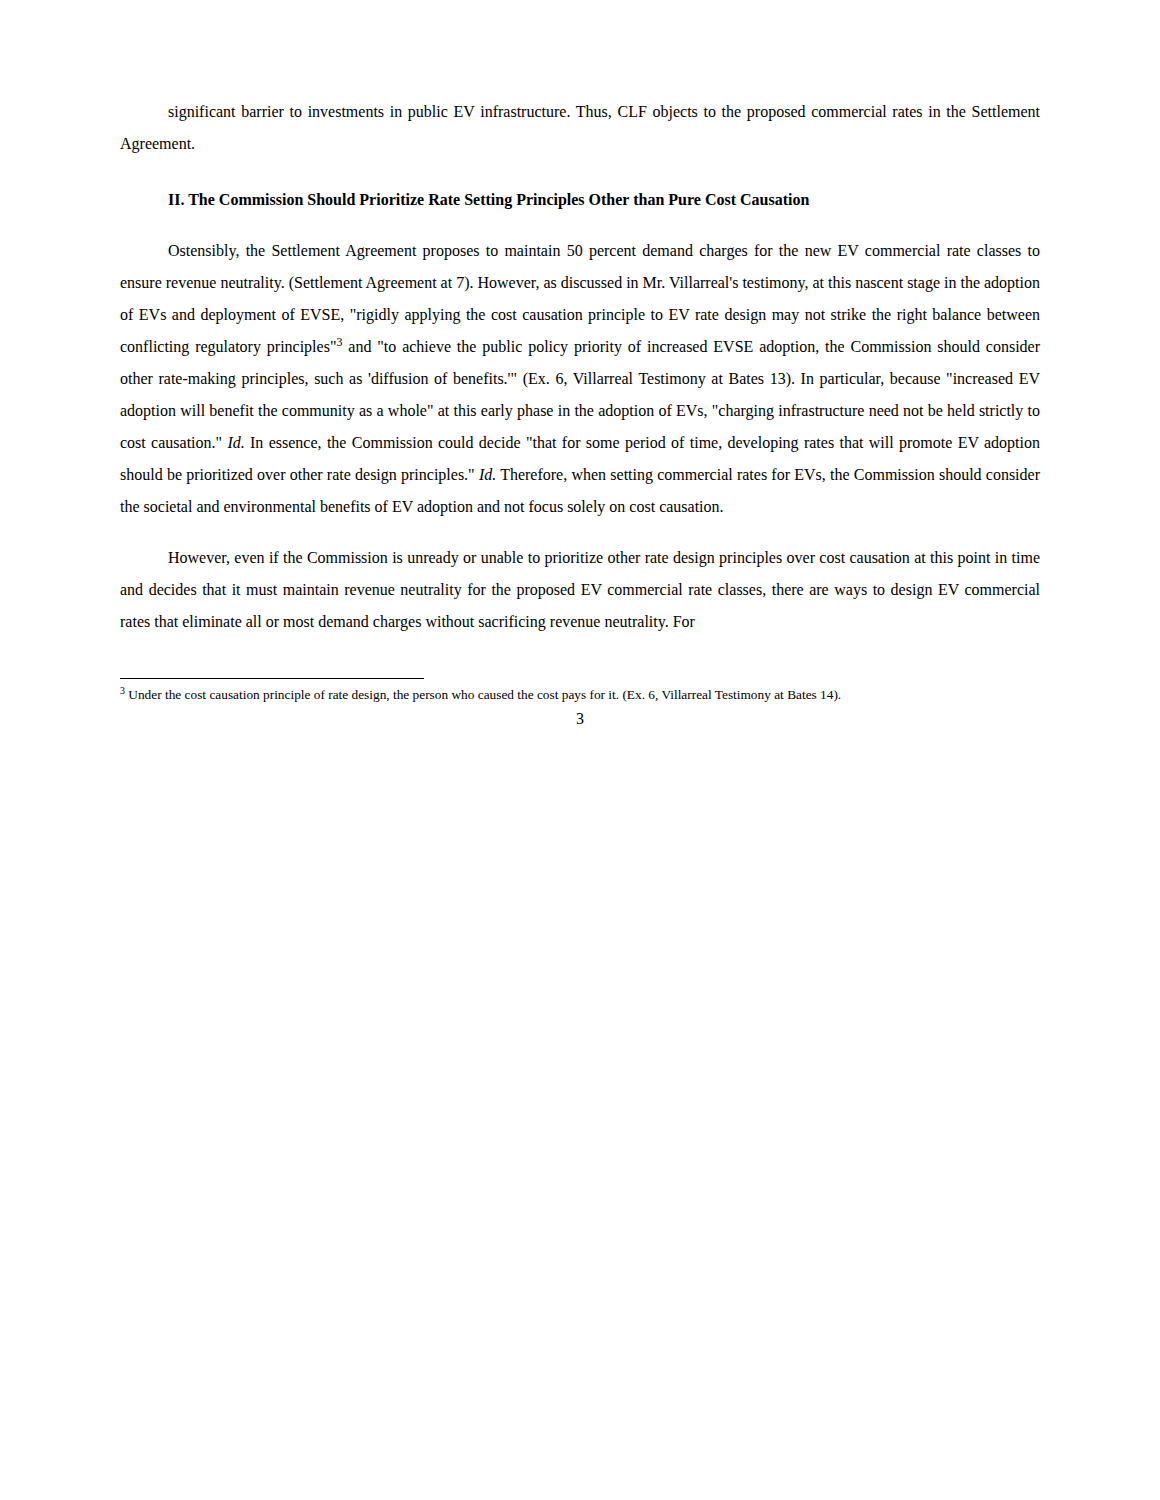significant barrier to investments in public EV infrastructure. Thus, CLF objects to the proposed commercial rates in the Settlement Agreement.
II. The Commission Should Prioritize Rate Setting Principles Other than Pure Cost Causation
Ostensibly, the Settlement Agreement proposes to maintain 50 percent demand charges for the new EV commercial rate classes to ensure revenue neutrality. (Settlement Agreement at 7). However, as discussed in Mr. Villarreal's testimony, at this nascent stage in the adoption of EVs and deployment of EVSE, "rigidly applying the cost causation principle to EV rate design may not strike the right balance between conflicting regulatory principles"3 and "to achieve the public policy priority of increased EVSE adoption, the Commission should consider other rate-making principles, such as 'diffusion of benefits.'" (Ex. 6, Villarreal Testimony at Bates 13). In particular, because "increased EV adoption will benefit the community as a whole" at this early phase in the adoption of EVs, "charging infrastructure need not be held strictly to cost causation." Id. In essence, the Commission could decide "that for some period of time, developing rates that will promote EV adoption should be prioritized over other rate design principles." Id. Therefore, when setting commercial rates for EVs, the Commission should consider the societal and environmental benefits of EV adoption and not focus solely on cost causation.
However, even if the Commission is unready or unable to prioritize other rate design principles over cost causation at this point in time and decides that it must maintain revenue neutrality for the proposed EV commercial rate classes, there are ways to design EV commercial rates that eliminate all or most demand charges without sacrificing revenue neutrality. For
3 Under the cost causation principle of rate design, the person who caused the cost pays for it. (Ex. 6, Villarreal Testimony at Bates 14).
3